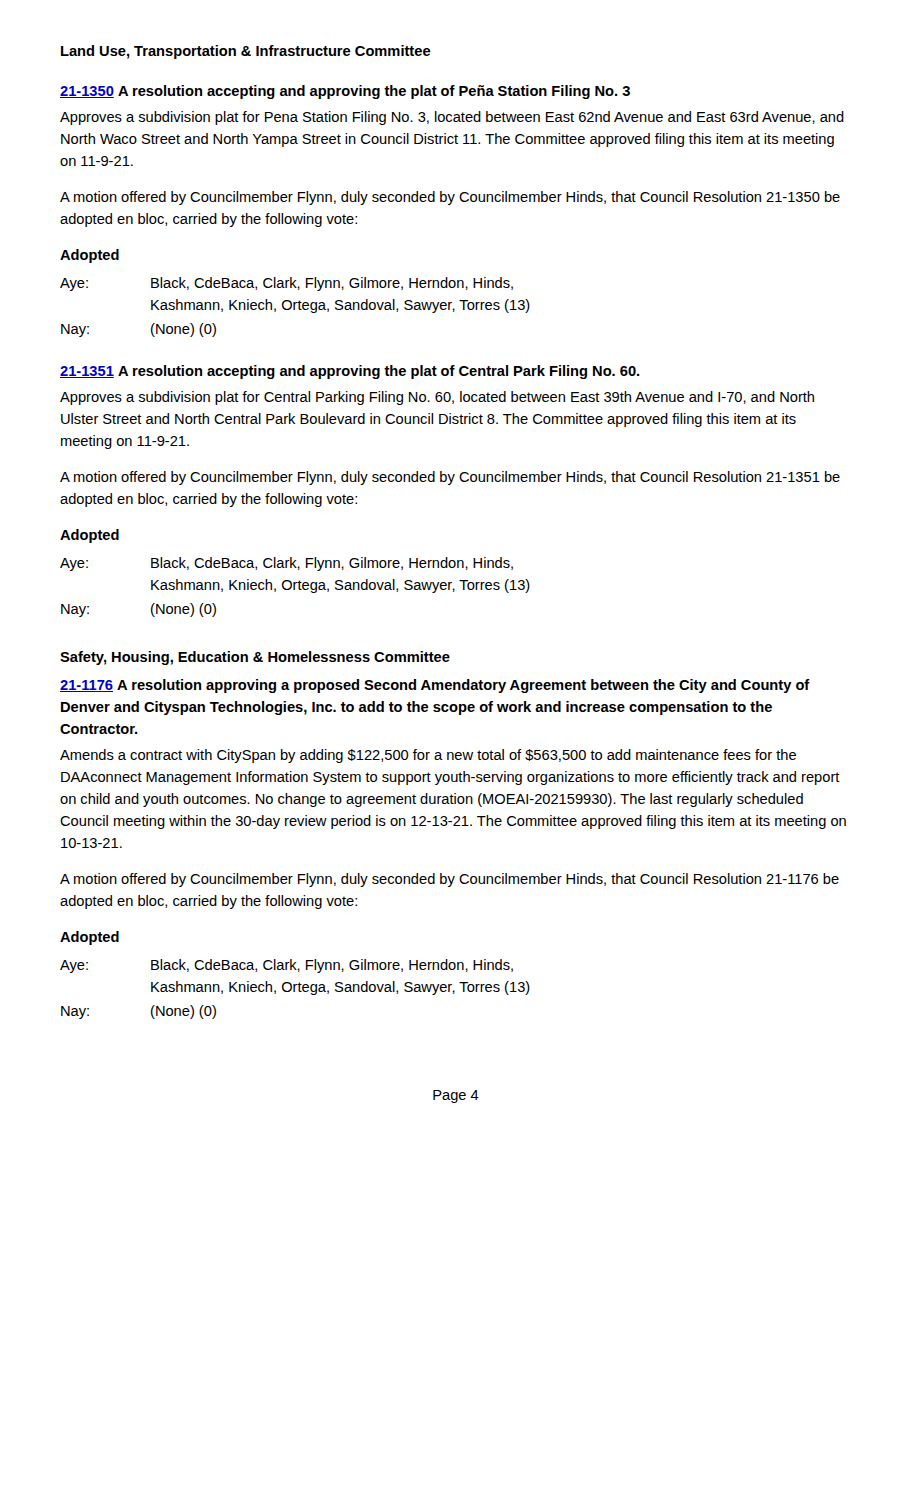Land Use, Transportation & Infrastructure Committee
21-1350 A resolution accepting and approving the plat of Peña Station Filing No. 3
Approves a subdivision plat for Pena Station Filing No. 3, located between East 62nd Avenue and East 63rd Avenue, and North Waco Street and North Yampa Street in Council District 11. The Committee approved filing this item at its meeting on 11-9-21.
A motion offered by Councilmember Flynn, duly seconded by Councilmember Hinds, that Council Resolution 21-1350 be adopted en bloc, carried by the following vote:
Adopted
| Aye: | Black, CdeBaca, Clark, Flynn, Gilmore, Herndon, Hinds, Kashmann, Kniech, Ortega, Sandoval, Sawyer, Torres (13) |
| Nay: | (None) (0) |
21-1351 A resolution accepting and approving the plat of Central Park Filing No. 60.
Approves a subdivision plat for Central Parking Filing No. 60, located between East 39th Avenue and I-70, and North Ulster Street and North Central Park Boulevard in Council District 8. The Committee approved filing this item at its meeting on 11-9-21.
A motion offered by Councilmember Flynn, duly seconded by Councilmember Hinds, that Council Resolution 21-1351 be adopted en bloc, carried by the following vote:
Adopted
| Aye: | Black, CdeBaca, Clark, Flynn, Gilmore, Herndon, Hinds, Kashmann, Kniech, Ortega, Sandoval, Sawyer, Torres (13) |
| Nay: | (None) (0) |
Safety, Housing, Education & Homelessness Committee
21-1176 A resolution approving a proposed Second Amendatory Agreement between the City and County of Denver and Cityspan Technologies, Inc. to add to the scope of work and increase compensation to the Contractor.
Amends a contract with CitySpan by adding $122,500 for a new total of $563,500 to add maintenance fees for the DAAconnect Management Information System to support youth-serving organizations to more efficiently track and report on child and youth outcomes. No change to agreement duration (MOEAI-202159930). The last regularly scheduled Council meeting within the 30-day review period is on 12-13-21. The Committee approved filing this item at its meeting on 10-13-21.
A motion offered by Councilmember Flynn, duly seconded by Councilmember Hinds, that Council Resolution 21-1176 be adopted en bloc, carried by the following vote:
Adopted
| Aye: | Black, CdeBaca, Clark, Flynn, Gilmore, Herndon, Hinds, Kashmann, Kniech, Ortega, Sandoval, Sawyer, Torres (13) |
| Nay: | (None) (0) |
Page 4